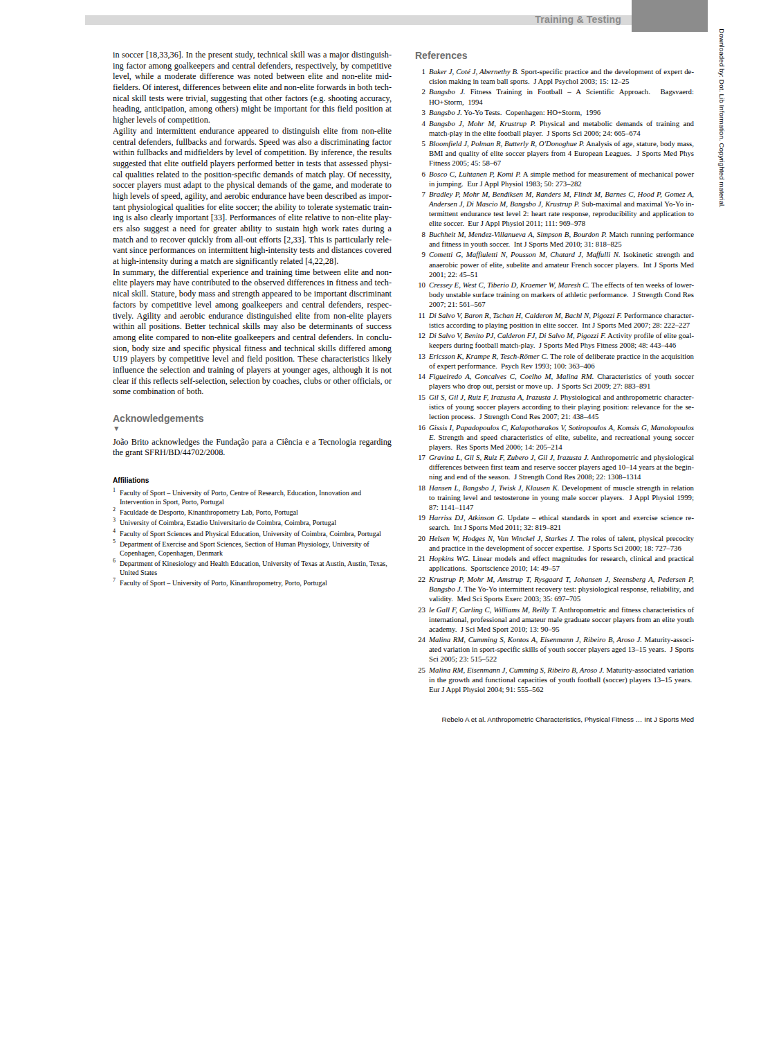Training & Testing
in soccer [18,33,36]. In the present study, technical skill was a major distinguishing factor among goalkeepers and central defenders, respectively, by competitive level, while a moderate difference was noted between elite and non-elite midfielders. Of interest, differences between elite and non-elite forwards in both technical skill tests were trivial, suggesting that other factors (e.g. shooting accuracy, heading, anticipation, among others) might be important for this field position at higher levels of competition.
Agility and intermittent endurance appeared to distinguish elite from non-elite central defenders, fullbacks and forwards. Speed was also a discriminating factor within fullbacks and midfielders by level of competition. By inference, the results suggested that elite outfield players performed better in tests that assessed physical qualities related to the position-specific demands of match play. Of necessity, soccer players must adapt to the physical demands of the game, and moderate to high levels of speed, agility, and aerobic endurance have been described as important physiological qualities for elite soccer; the ability to tolerate systematic training is also clearly important [33]. Performances of elite relative to non-elite players also suggest a need for greater ability to sustain high work rates during a match and to recover quickly from all-out efforts [2,33]. This is particularly relevant since performances on intermittent high-intensity tests and distances covered at high-intensity during a match are significantly related [4,22,28].
In summary, the differential experience and training time between elite and non-elite players may have contributed to the observed differences in fitness and technical skill. Stature, body mass and strength appeared to be important discriminant factors by competitive level among goalkeepers and central defenders, respectively. Agility and aerobic endurance distinguished elite from non-elite players within all positions. Better technical skills may also be determinants of success among elite compared to non-elite goalkeepers and central defenders. In conclusion, body size and specific physical fitness and technical skills differed among U19 players by competitive level and field position. These characteristics likely influence the selection and training of players at younger ages, although it is not clear if this reflects self-selection, selection by coaches, clubs or other officials, or some combination of both.
Acknowledgements
▼
João Brito acknowledges the Fundação para a Ciência e a Tecnologia regarding the grant SFRH/BD/44702/2008.
Affiliations
1 Faculty of Sport – University of Porto, Centre of Research, Education, Innovation and Intervention in Sport, Porto, Portugal
2 Faculdade de Desporto, Kinanthropometry Lab, Porto, Portugal
3 University of Coimbra, Estadio Universitario de Coimbra, Coimbra, Portugal
4 Faculty of Sport Sciences and Physical Education, University of Coimbra, Coimbra, Portugal
5 Department of Exercise and Sport Sciences, Section of Human Physiology, University of Copenhagen, Copenhagen, Denmark
6 Department of Kinesiology and Health Education, University of Texas at Austin, Austin, Texas, United States
7 Faculty of Sport – University of Porto, Kinanthropometry, Porto, Portugal
References
Baker J, Coté J, Abernethy B. Sport-specific practice and the development of expert decision making in team ball sports. J Appl Psychol 2003; 15: 12–25
Bangsbo J. Fitness Training in Football – A Scientific Approach. Bagsvaerd: HO+Storm, 1994
Bangsbo J. Yo-Yo Tests. Copenhagen: HO+Storm, 1996
Bangsbo J, Mohr M, Krustrup P. Physical and metabolic demands of training and match-play in the elite football player. J Sports Sci 2006; 24: 665–674
Bloomfield J, Polman R, Butterly R, O'Donoghue P. Analysis of age, stature, body mass, BMI and quality of elite soccer players from 4 European Leagues. J Sports Med Phys Fitness 2005; 45: 58–67
Bosco C, Luhtanen P, Komi P. A simple method for measurement of mechanical power in jumping. Eur J Appl Physiol 1983; 50: 273–282
Bradley P, Mohr M, Bendiksen M, Randers M, Flindt M, Barnes C, Hood P, Gomez A, Andersen J, Di Mascio M, Bangsbo J, Krustrup P. Sub-maximal and maximal Yo-Yo intermittent endurance test level 2: heart rate response, reproducibility and application to elite soccer. Eur J Appl Physiol 2011; 111: 969–978
Buchheit M, Mendez-Villanueva A, Simpson B, Bourdon P. Match running performance and fitness in youth soccer. Int J Sports Med 2010; 31: 818–825
Cometti G, Maffiuletti N, Pousson M, Chatard J, Maffulli N. Isokinetic strength and anaerobic power of elite, subelite and amateur French soccer players. Int J Sports Med 2001; 22: 45–51
Cressey E, West C, Tiberio D, Kraemer W, Maresh C. The effects of ten weeks of lower-body unstable surface training on markers of athletic performance. J Strength Cond Res 2007; 21: 561–567
Di Salvo V, Baron R, Tschan H, Calderon M, Bachl N, Pigozzi F. Performance characteristics according to playing position in elite soccer. Int J Sports Med 2007; 28: 222–227
Di Salvo V, Benito PJ, Calderon FJ, Di Salvo M, Pigozzi F. Activity profile of elite goalkeepers during football match-play. J Sports Med Phys Fitness 2008; 48: 443–446
Ericsson K, Krampe R, Tesch-Römer C. The role of deliberate practice in the acquisition of expert performance. Psych Rev 1993; 100: 363–406
Figueiredo A, Goncalves C, Coelho M, Malina RM. Characteristics of youth soccer players who drop out, persist or move up. J Sports Sci 2009; 27: 883–891
Gil S, Gil J, Ruiz F, Irazusta A, Irazusta J. Physiological and anthropometric characteristics of young soccer players according to their playing position: relevance for the selection process. J Strength Cond Res 2007; 21: 438–445
Gissis I, Papadopoulos C, Kalapotharakos V, Sotiropoulos A, Komsis G, Manolopoulos E. Strength and speed characteristics of elite, subelite, and recreational young soccer players. Res Sports Med 2006; 14: 205–214
Gravina L, Gil S, Ruiz F, Zubero J, Gil J, Irazusta J. Anthropometric and physiological differences between first team and reserve soccer players aged 10–14 years at the beginning and end of the season. J Strength Cond Res 2008; 22: 1308–1314
Hansen L, Bangsbo J, Twisk J, Klausen K. Development of muscle strength in relation to training level and testosterone in young male soccer players. J Appl Physiol 1999; 87: 1141–1147
Harriss DJ, Atkinson G. Update – ethical standards in sport and exercise science research. Int J Sports Med 2011; 32: 819–821
Helsen W, Hodges N, Van Winckel J, Starkes J. The roles of talent, physical precocity and practice in the development of soccer expertise. J Sports Sci 2000; 18: 727–736
Hopkins WG. Linear models and effect magnitudes for research, clinical and practical applications. Sportscience 2010; 14: 49–57
Krustrup P, Mohr M, Amstrup T, Rysgaard T, Johansen J, Steensberg A, Pedersen P, Bangsbo J. The Yo-Yo intermittent recovery test: physiological response, reliability, and validity. Med Sci Sports Exerc 2003; 35: 697–705
le Gall F, Carling C, Williams M, Reilly T. Anthropometric and fitness characteristics of international, professional and amateur male graduate soccer players from an elite youth academy. J Sci Med Sport 2010; 13: 90–95
Malina RM, Cumming S, Kontos A, Eisenmann J, Ribeiro B, Aroso J. Maturity-associated variation in sport-specific skills of youth soccer players aged 13–15 years. J Sports Sci 2005; 23: 515–522
Malina RM, Eisenmann J, Cumming S, Ribeiro B, Aroso J. Maturity-associated variation in the growth and functional capacities of youth football (soccer) players 13–15 years. Eur J Appl Physiol 2004; 91: 555–562
Downloaded by: Dot. Lib Information. Copyrighted material.
Rebelo A et al. Anthropometric Characteristics, Physical Fitness … Int J Sports Med